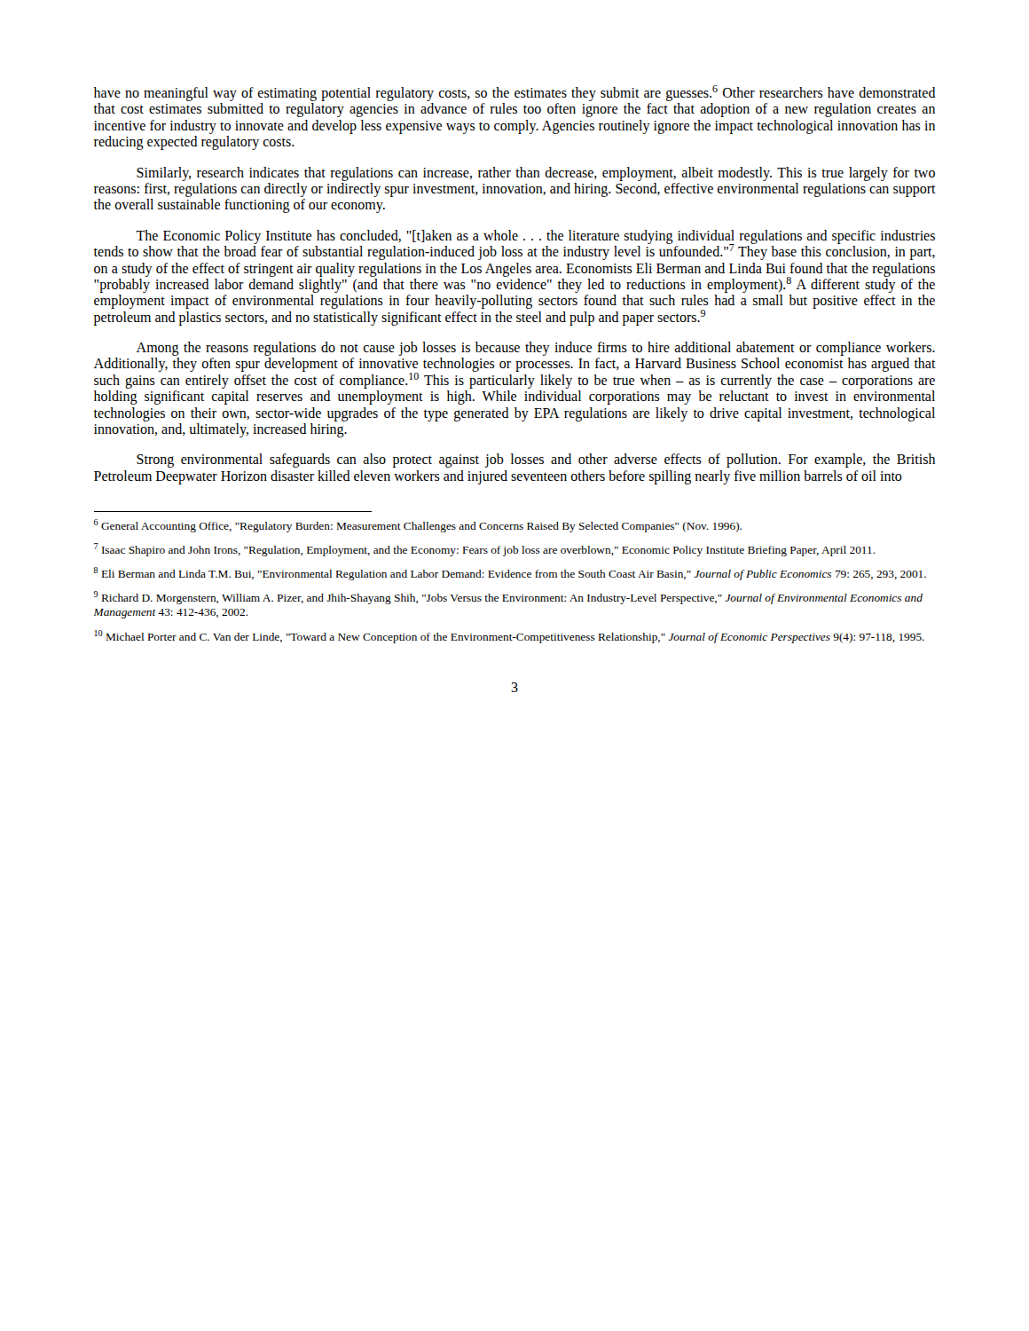have no meaningful way of estimating potential regulatory costs, so the estimates they submit are guesses.6 Other researchers have demonstrated that cost estimates submitted to regulatory agencies in advance of rules too often ignore the fact that adoption of a new regulation creates an incentive for industry to innovate and develop less expensive ways to comply. Agencies routinely ignore the impact technological innovation has in reducing expected regulatory costs.
Similarly, research indicates that regulations can increase, rather than decrease, employment, albeit modestly. This is true largely for two reasons: first, regulations can directly or indirectly spur investment, innovation, and hiring. Second, effective environmental regulations can support the overall sustainable functioning of our economy.
The Economic Policy Institute has concluded, "[t]aken as a whole . . . the literature studying individual regulations and specific industries tends to show that the broad fear of substantial regulation-induced job loss at the industry level is unfounded."7 They base this conclusion, in part, on a study of the effect of stringent air quality regulations in the Los Angeles area. Economists Eli Berman and Linda Bui found that the regulations "probably increased labor demand slightly" (and that there was "no evidence" they led to reductions in employment).8 A different study of the employment impact of environmental regulations in four heavily-polluting sectors found that such rules had a small but positive effect in the petroleum and plastics sectors, and no statistically significant effect in the steel and pulp and paper sectors.9
Among the reasons regulations do not cause job losses is because they induce firms to hire additional abatement or compliance workers. Additionally, they often spur development of innovative technologies or processes. In fact, a Harvard Business School economist has argued that such gains can entirely offset the cost of compliance.10 This is particularly likely to be true when – as is currently the case – corporations are holding significant capital reserves and unemployment is high. While individual corporations may be reluctant to invest in environmental technologies on their own, sector-wide upgrades of the type generated by EPA regulations are likely to drive capital investment, technological innovation, and, ultimately, increased hiring.
Strong environmental safeguards can also protect against job losses and other adverse effects of pollution. For example, the British Petroleum Deepwater Horizon disaster killed eleven workers and injured seventeen others before spilling nearly five million barrels of oil into
6 General Accounting Office, "Regulatory Burden: Measurement Challenges and Concerns Raised By Selected Companies" (Nov. 1996).
7 Isaac Shapiro and John Irons, "Regulation, Employment, and the Economy: Fears of job loss are overblown," Economic Policy Institute Briefing Paper, April 2011.
8 Eli Berman and Linda T.M. Bui, "Environmental Regulation and Labor Demand: Evidence from the South Coast Air Basin," Journal of Public Economics 79: 265, 293, 2001.
9 Richard D. Morgenstern, William A. Pizer, and Jhih-Shayang Shih, "Jobs Versus the Environment: An Industry-Level Perspective," Journal of Environmental Economics and Management 43: 412-436, 2002.
10 Michael Porter and C. Van der Linde, "Toward a New Conception of the Environment-Competitiveness Relationship," Journal of Economic Perspectives 9(4): 97-118, 1995.
3